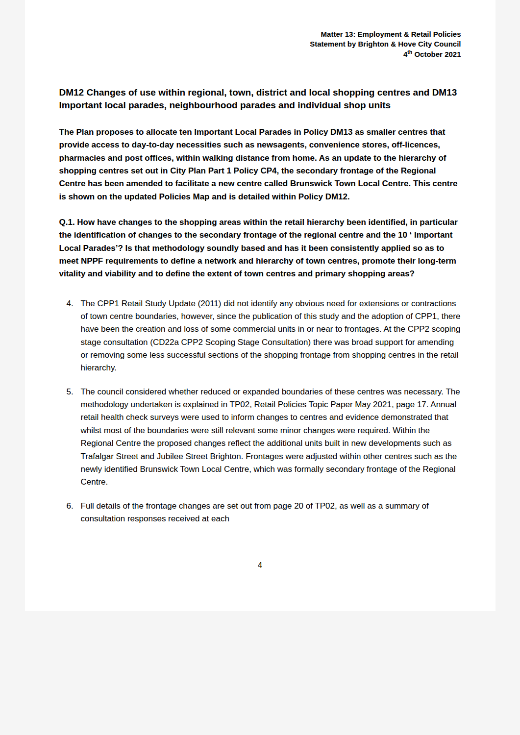Matter 13: Employment & Retail Policies
Statement by Brighton & Hove City Council
4th October 2021
DM12 Changes of use within regional, town, district and local shopping centres and DM13 Important local parades, neighbourhood parades and individual shop units
The Plan proposes to allocate ten Important Local Parades in Policy DM13 as smaller centres that provide access to day-to-day necessities such as newsagents, convenience stores, off-licences, pharmacies and post offices, within walking distance from home. As an update to the hierarchy of shopping centres set out in City Plan Part 1 Policy CP4, the secondary frontage of the Regional Centre has been amended to facilitate a new centre called Brunswick Town Local Centre. This centre is shown on the updated Policies Map and is detailed within Policy DM12.
Q.1. How have changes to the shopping areas within the retail hierarchy been identified, in particular the identification of changes to the secondary frontage of the regional centre and the 10 ‘ Important Local Parades’? Is that methodology soundly based and has it been consistently applied so as to meet NPPF requirements to define a network and hierarchy of town centres, promote their long-term vitality and viability and to define the extent of town centres and primary shopping areas?
The CPP1 Retail Study Update (2011) did not identify any obvious need for extensions or contractions of town centre boundaries, however, since the publication of this study and the adoption of CPP1, there have been the creation and loss of some commercial units in or near to frontages. At the CPP2 scoping stage consultation (CD22a CPP2 Scoping Stage Consultation) there was broad support for amending or removing some less successful sections of the shopping frontage from shopping centres in the retail hierarchy.
The council considered whether reduced or expanded boundaries of these centres was necessary. The methodology undertaken is explained in TP02, Retail Policies Topic Paper May 2021, page 17. Annual retail health check surveys were used to inform changes to centres and evidence demonstrated that whilst most of the boundaries were still relevant some minor changes were required. Within the Regional Centre the proposed changes reflect the additional units built in new developments such as Trafalgar Street and Jubilee Street Brighton. Frontages were adjusted within other centres such as the newly identified Brunswick Town Local Centre, which was formally secondary frontage of the Regional Centre.
Full details of the frontage changes are set out from page 20 of TP02, as well as a summary of consultation responses received at each
4